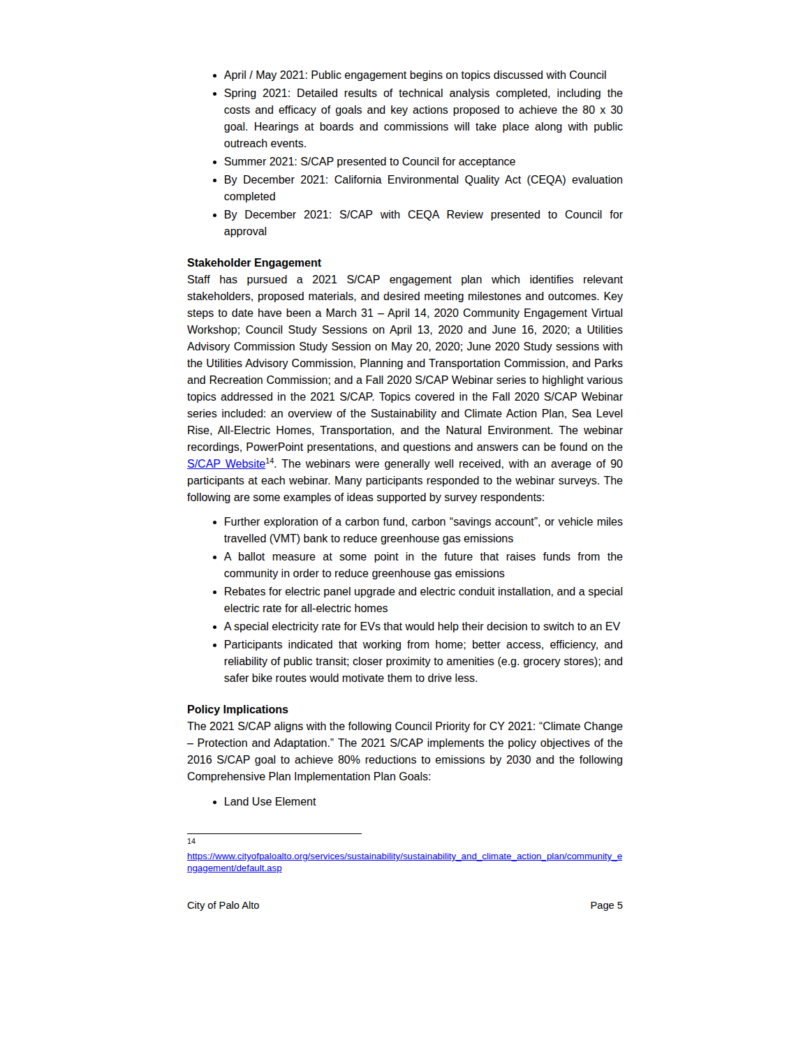April / May 2021: Public engagement begins on topics discussed with Council
Spring 2021: Detailed results of technical analysis completed, including the costs and efficacy of goals and key actions proposed to achieve the 80 x 30 goal. Hearings at boards and commissions will take place along with public outreach events.
Summer 2021: S/CAP presented to Council for acceptance
By December 2021: California Environmental Quality Act (CEQA) evaluation completed
By December 2021: S/CAP with CEQA Review presented to Council for approval
Stakeholder Engagement
Staff has pursued a 2021 S/CAP engagement plan which identifies relevant stakeholders, proposed materials, and desired meeting milestones and outcomes. Key steps to date have been a March 31 – April 14, 2020 Community Engagement Virtual Workshop; Council Study Sessions on April 13, 2020 and June 16, 2020; a Utilities Advisory Commission Study Session on May 20, 2020; June 2020 Study sessions with the Utilities Advisory Commission, Planning and Transportation Commission, and Parks and Recreation Commission; and a Fall 2020 S/CAP Webinar series to highlight various topics addressed in the 2021 S/CAP. Topics covered in the Fall 2020 S/CAP Webinar series included: an overview of the Sustainability and Climate Action Plan, Sea Level Rise, All-Electric Homes, Transportation, and the Natural Environment. The webinar recordings, PowerPoint presentations, and questions and answers can be found on the S/CAP Website14. The webinars were generally well received, with an average of 90 participants at each webinar. Many participants responded to the webinar surveys. The following are some examples of ideas supported by survey respondents:
Further exploration of a carbon fund, carbon “savings account”, or vehicle miles travelled (VMT) bank to reduce greenhouse gas emissions
A ballot measure at some point in the future that raises funds from the community in order to reduce greenhouse gas emissions
Rebates for electric panel upgrade and electric conduit installation, and a special electric rate for all-electric homes
A special electricity rate for EVs that would help their decision to switch to an EV
Participants indicated that working from home; better access, efficiency, and reliability of public transit; closer proximity to amenities (e.g. grocery stores); and safer bike routes would motivate them to drive less.
Policy Implications
The 2021 S/CAP aligns with the following Council Priority for CY 2021: “Climate Change – Protection and Adaptation.” The 2021 S/CAP implements the policy objectives of the 2016 S/CAP goal to achieve 80% reductions to emissions by 2030 and the following Comprehensive Plan Implementation Plan Goals:
Land Use Element
14
https://www.cityofpaloalto.org/services/sustainability/sustainability_and_climate_action_plan/community_engagement/default.asp
City of Palo Alto Page 5